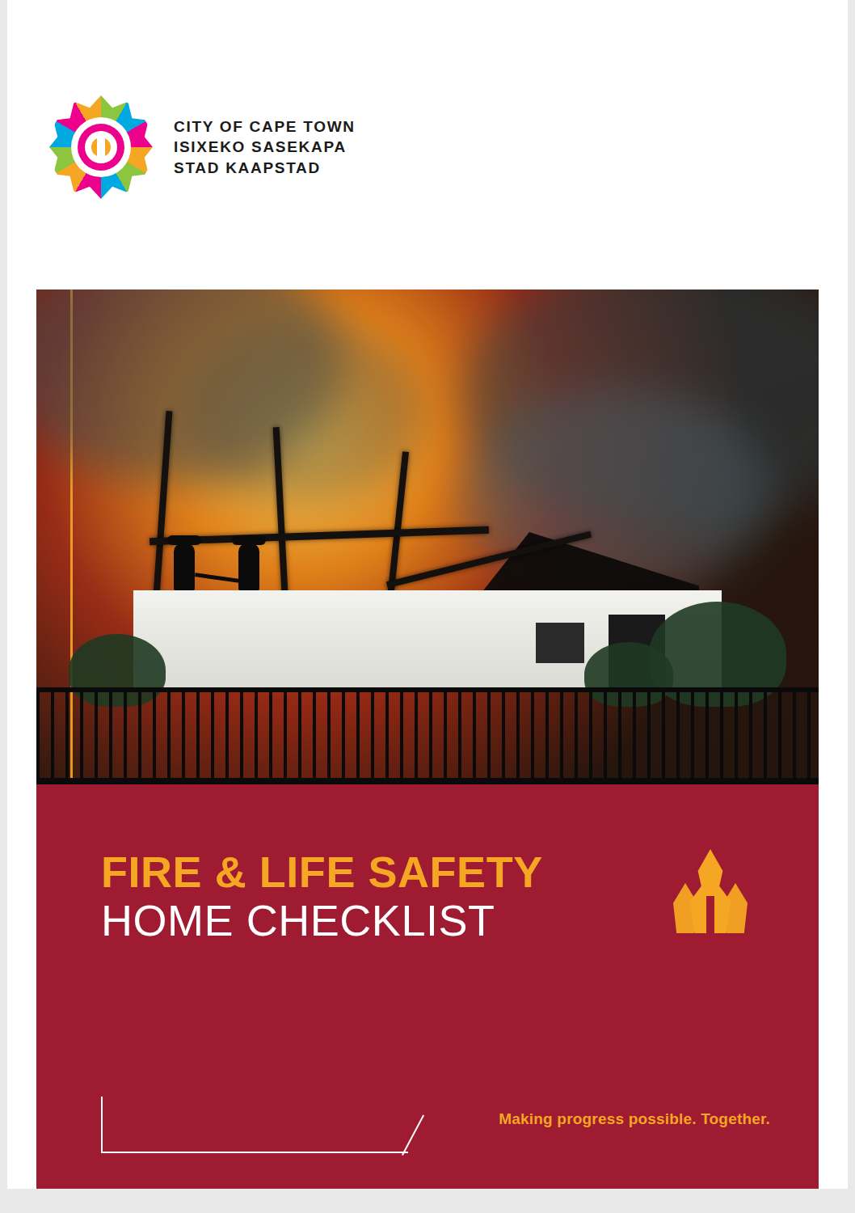City of Cape Town
Isixeko Sasekapa
Stad Kaapstad
Fire & Life Safety
Home Checklist
Making progress possible. Together.